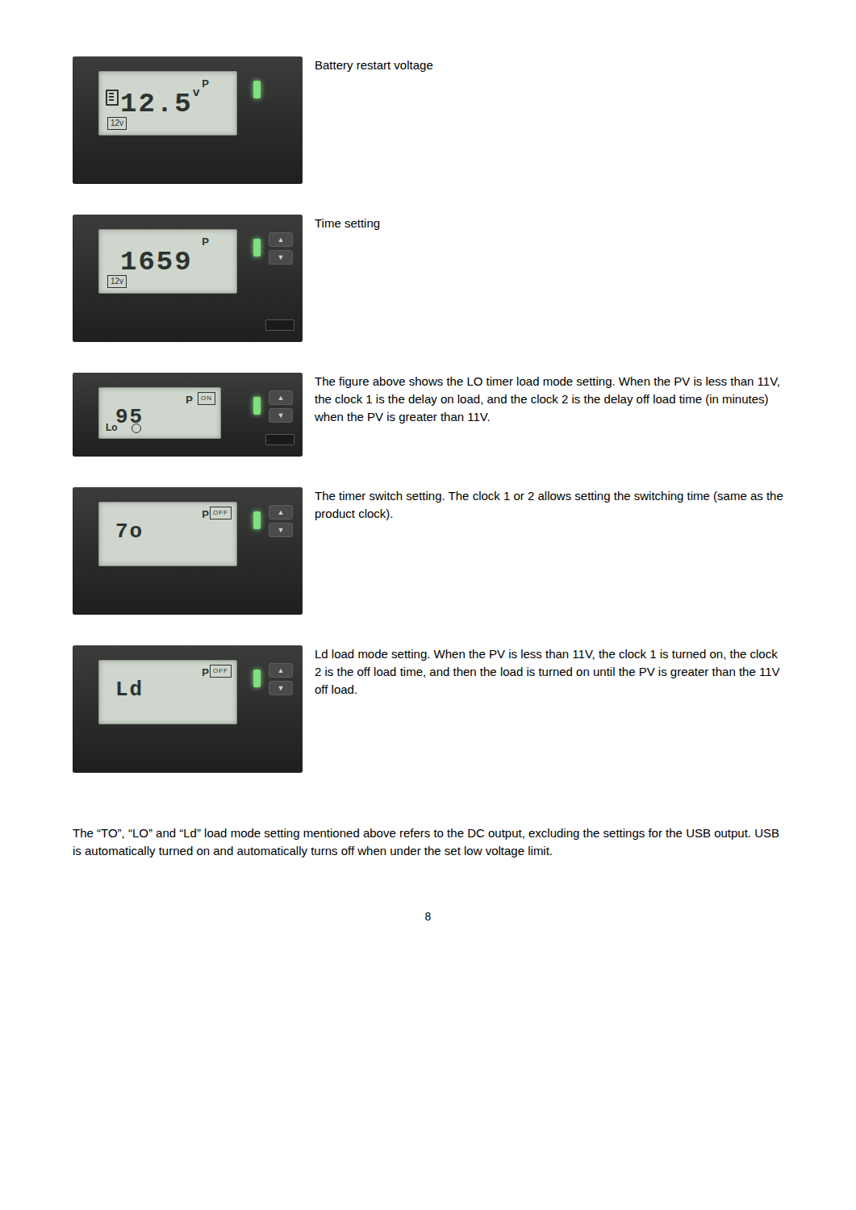| P 12.5 v 12v | Battery restart voltage |
| P 1659 12v ▲ ▼ | Time setting |
| P ON 95 Lo ▲ ▼ | The figure above shows the LO timer load mode setting. When the PV is less than 11V, the clock 1 is the delay on load, and the clock 2 is the delay off load time (in minutes) when the PV is greater than 11V. |
| P OFF 7o ▲ ▼ | The timer switch setting. The clock 1 or 2 allows setting the switching time (same as the product clock). |
| P OFF Ld ▲ ▼ | Ld load mode setting. When the PV is less than 11V, the clock 1 is turned on, the clock 2 is the off load time, and then the load is turned on until the PV is greater than the 11V off load. |
The “TO”, “LO” and “Ld” load mode setting mentioned above refers to the DC output, excluding the settings for the USB output. USB is automatically turned on and automatically turns off when under the set low voltage limit.
8